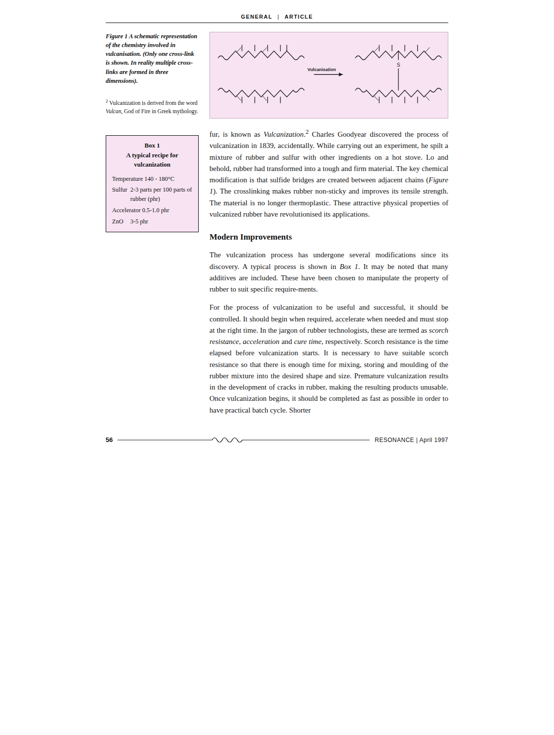GENERAL | ARTICLE
Figure 1 A schematic representation of the chemistry involved in vulcanisation. (Only one cross-link is shown. In reality multiple cross-links are formed in three dimensions).
2 Vulcanization is derived from the word Vulcan, God of Fire in Greek mythology.
Box 1
A typical recipe for vulcanization
| Temperature 140 - 180°C |
| Sulfur | 2-3 parts per 100 parts of rubber (phr) |
| Accelerator 0.5-1.0 phr |
| ZnO | 3-5 phr |
S
Vulcanisation
fur, is known as Vulcanization.2 Charles Goodyear discovered the process of vulcanization in 1839, accidentally. While carrying out an experiment, he spilt a mixture of rubber and sulfur with other ingredients on a hot stove. Lo and behold, rubber had transformed into a tough and firm material. The key chemical modification is that sulfide bridges are created between adjacent chains (Figure 1). The crosslinking makes rubber non-sticky and improves its tensile strength. The material is no longer thermoplastic. These attractive physical properties of vulcanized rubber have revolutionised its applications.
Modern Improvements
The vulcanization process has undergone several modifications since its discovery. A typical process is shown in Box 1. It may be noted that many additives are included. These have been chosen to manipulate the property of rubber to suit specific require-ments.
For the process of vulcanization to be useful and successful, it should be controlled. It should begin when required, accelerate when needed and must stop at the right time. In the jargon of rubber technologists, these are termed as scorch resistance, acceleration and cure time, respectively. Scorch resistance is the time elapsed before vulcanization starts. It is necessary to have suitable scorch resistance so that there is enough time for mixing, storing and moulding of the rubber mixture into the desired shape and size. Premature vulcanization results in the development of cracks in rubber, making the resulting products unusable. Once vulcanization begins, it should be completed as fast as possible in order to have practical batch cycle. Shorter
56
RESONANCE | April 1997